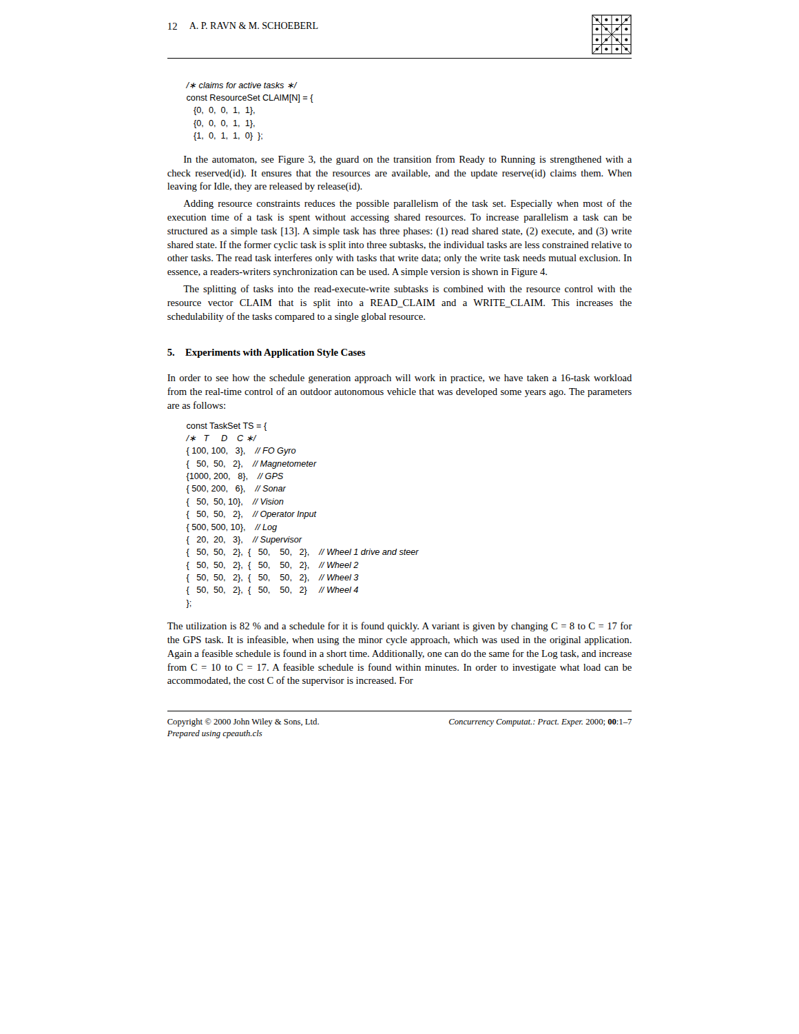12
A. P. RAVN & M. SCHOEBERL
/∗ claims for active tasks ∗/
const ResourceSet CLAIM[N] = {
   {0,  0,  0,  1,  1},
   {0,  0,  0,  1,  1},
   {1,  0,  1,  1,  0}  };
In the automaton, see Figure 3, the guard on the transition from Ready to Running is strengthened with a check reserved(id). It ensures that the resources are available, and the update reserve(id) claims them. When leaving for Idle, they are released by release(id).
Adding resource constraints reduces the possible parallelism of the task set. Especially when most of the execution time of a task is spent without accessing shared resources. To increase parallelism a task can be structured as a simple task [13]. A simple task has three phases: (1) read shared state, (2) execute, and (3) write shared state. If the former cyclic task is split into three subtasks, the individual tasks are less constrained relative to other tasks. The read task interferes only with tasks that write data; only the write task needs mutual exclusion. In essence, a readers-writers synchronization can be used. A simple version is shown in Figure 4.
The splitting of tasks into the read-execute-write subtasks is combined with the resource control with the resource vector CLAIM that is split into a READ_CLAIM and a WRITE_CLAIM. This increases the schedulability of the tasks compared to a single global resource.
5. Experiments with Application Style Cases
In order to see how the schedule generation approach will work in practice, we have taken a 16-task workload from the real-time control of an outdoor autonomous vehicle that was developed some years ago. The parameters are as follows:
const TaskSet TS = {
/∗   T     D    C ∗/
{ 100, 100,   3},    // FO Gyro
{   50,  50,   2},    // Magnetometer
{1000, 200,   8},    // GPS
{ 500, 200,   6},    // Sonar
{   50,  50, 10},    // Vision
{   50,  50,   2},    // Operator Input
{ 500, 500, 10},    // Log
{   20,  20,   3},    // Supervisor
{   50,  50,   2},  {   50,    50,   2},    // Wheel 1 drive and steer
{   50,  50,   2},  {   50,    50,   2},    // Wheel 2
{   50,  50,   2},  {   50,    50,   2},    // Wheel 3
{   50,  50,   2},  {   50,    50,   2}     // Wheel 4
};
The utilization is 82 % and a schedule for it is found quickly. A variant is given by changing C = 8 to C = 17 for the GPS task. It is infeasible, when using the minor cycle approach, which was used in the original application. Again a feasible schedule is found in a short time. Additionally, one can do the same for the Log task, and increase from C = 10 to C = 17. A feasible schedule is found within minutes. In order to investigate what load can be accommodated, the cost C of the supervisor is increased. For
Copyright © 2000 John Wiley & Sons, Ltd.
Prepared using cpeauth.cls
Concurrency Computat.: Pract. Exper. 2000; 00:1–7